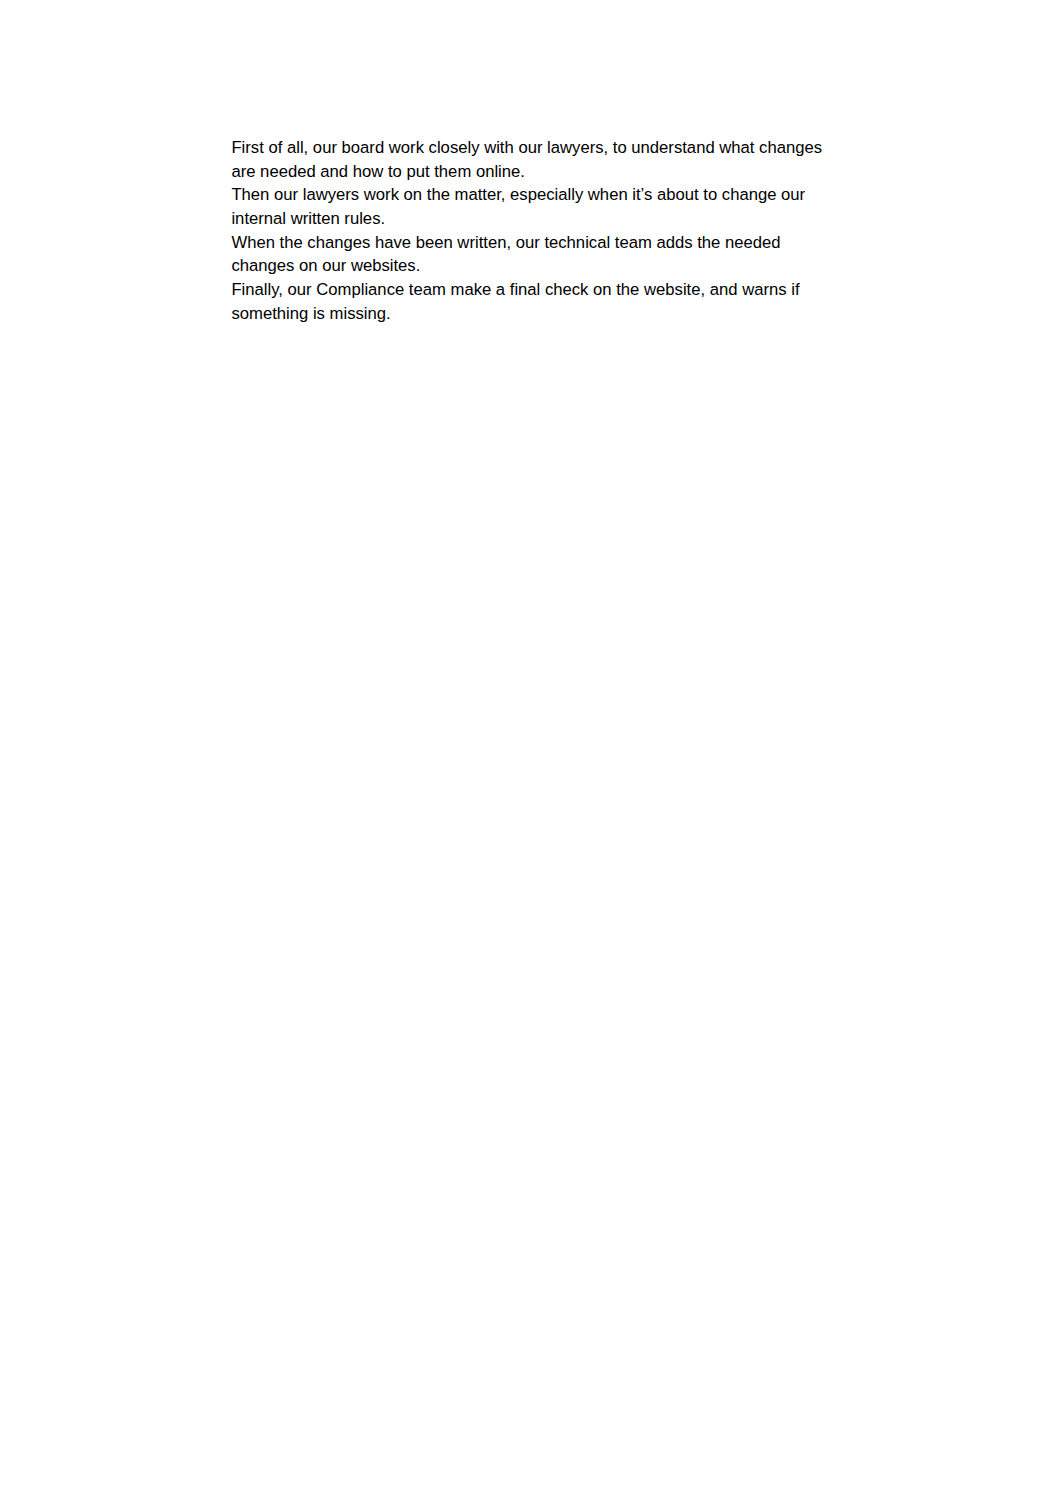First of all, our board work closely with our lawyers, to understand what changes are needed and how to put them online.
Then our lawyers work on the matter, especially when it’s about to change our internal written rules.
When the changes have been written, our technical team adds the needed changes on our websites.
Finally, our Compliance team make a final check on the website, and warns if something is missing.